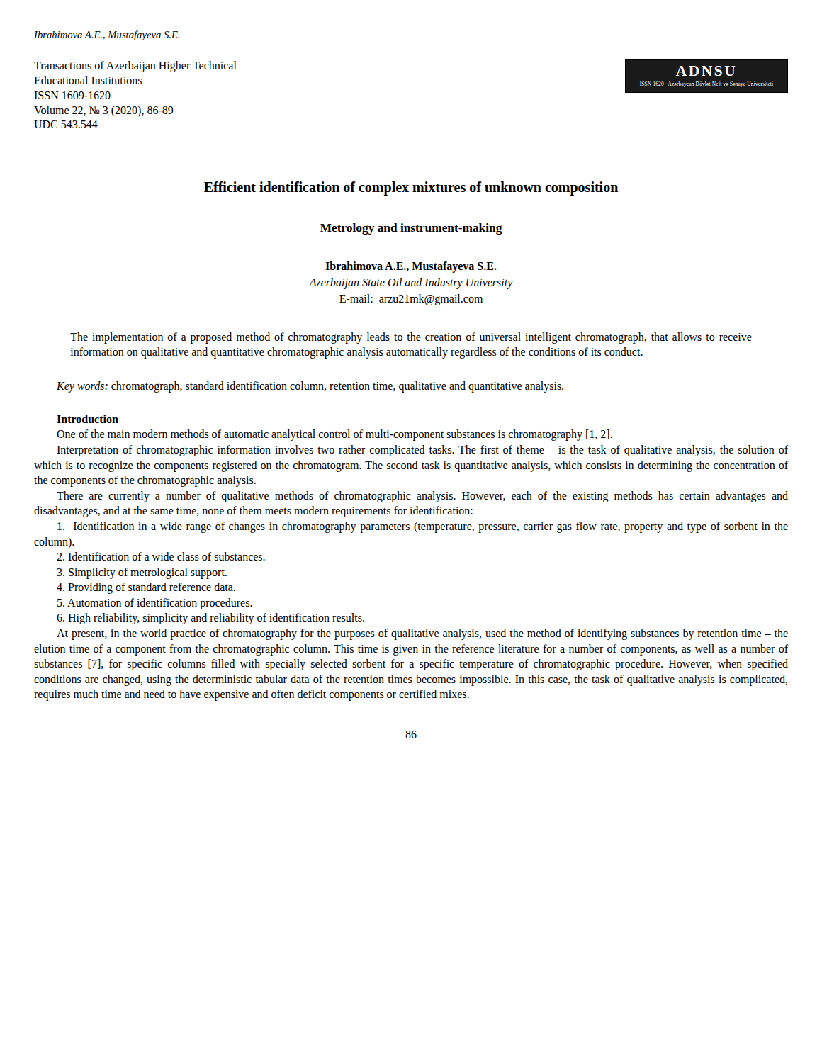Ibrahimova A.E., Mustafayeva S.E.
Transactions of Azerbaijan Higher Technical
Educational Institutions
ISSN 1609-1620
Volume 22, № 3 (2020), 86-89
UDC 543.544
ADNSU
ISSN 1620 Azərbaycan Dövlət Neft və Sənaye Universiteti
Efficient identification of complex mixtures of unknown composition
Metrology and instrument-making
Ibrahimova A.E., Mustafayeva S.E.
Azerbaijan State Oil and Industry University
E-mail: arzu21mk@gmail.com
The implementation of a proposed method of chromatography leads to the creation of universal intelligent chromatograph, that allows to receive information on qualitative and quantitative chromatographic analysis automatically regardless of the conditions of its conduct.
Key words: chromatograph, standard identification column, retention time, qualitative and quantitative analysis.
Introduction
One of the main modern methods of automatic analytical control of multi-component substances is chromatography [1, 2].
Interpretation of chromatographic information involves two rather complicated tasks. The first of theme – is the task of qualitative analysis, the solution of which is to recognize the components registered on the chromatogram. The second task is quantitative analysis, which consists in determining the concentration of the components of the chromatographic analysis.
There are currently a number of qualitative methods of chromatographic analysis. However, each of the existing methods has certain advantages and disadvantages, and at the same time, none of them meets modern requirements for identification:
1. Identification in a wide range of changes in chromatography parameters (temperature, pressure, carrier gas flow rate, property and type of sorbent in the column).
2. Identification of a wide class of substances.
3. Simplicity of metrological support.
4. Providing of standard reference data.
5. Automation of identification procedures.
6. High reliability, simplicity and reliability of identification results.
At present, in the world practice of chromatography for the purposes of qualitative analysis, used the method of identifying substances by retention time – the elution time of a component from the chromatographic column. This time is given in the reference literature for a number of components, as well as a number of substances [7], for specific columns filled with specially selected sorbent for a specific temperature of chromatographic procedure. However, when specified conditions are changed, using the deterministic tabular data of the retention times becomes impossible. In this case, the task of qualitative analysis is complicated, requires much time and need to have expensive and often deficit components or certified mixes.
86